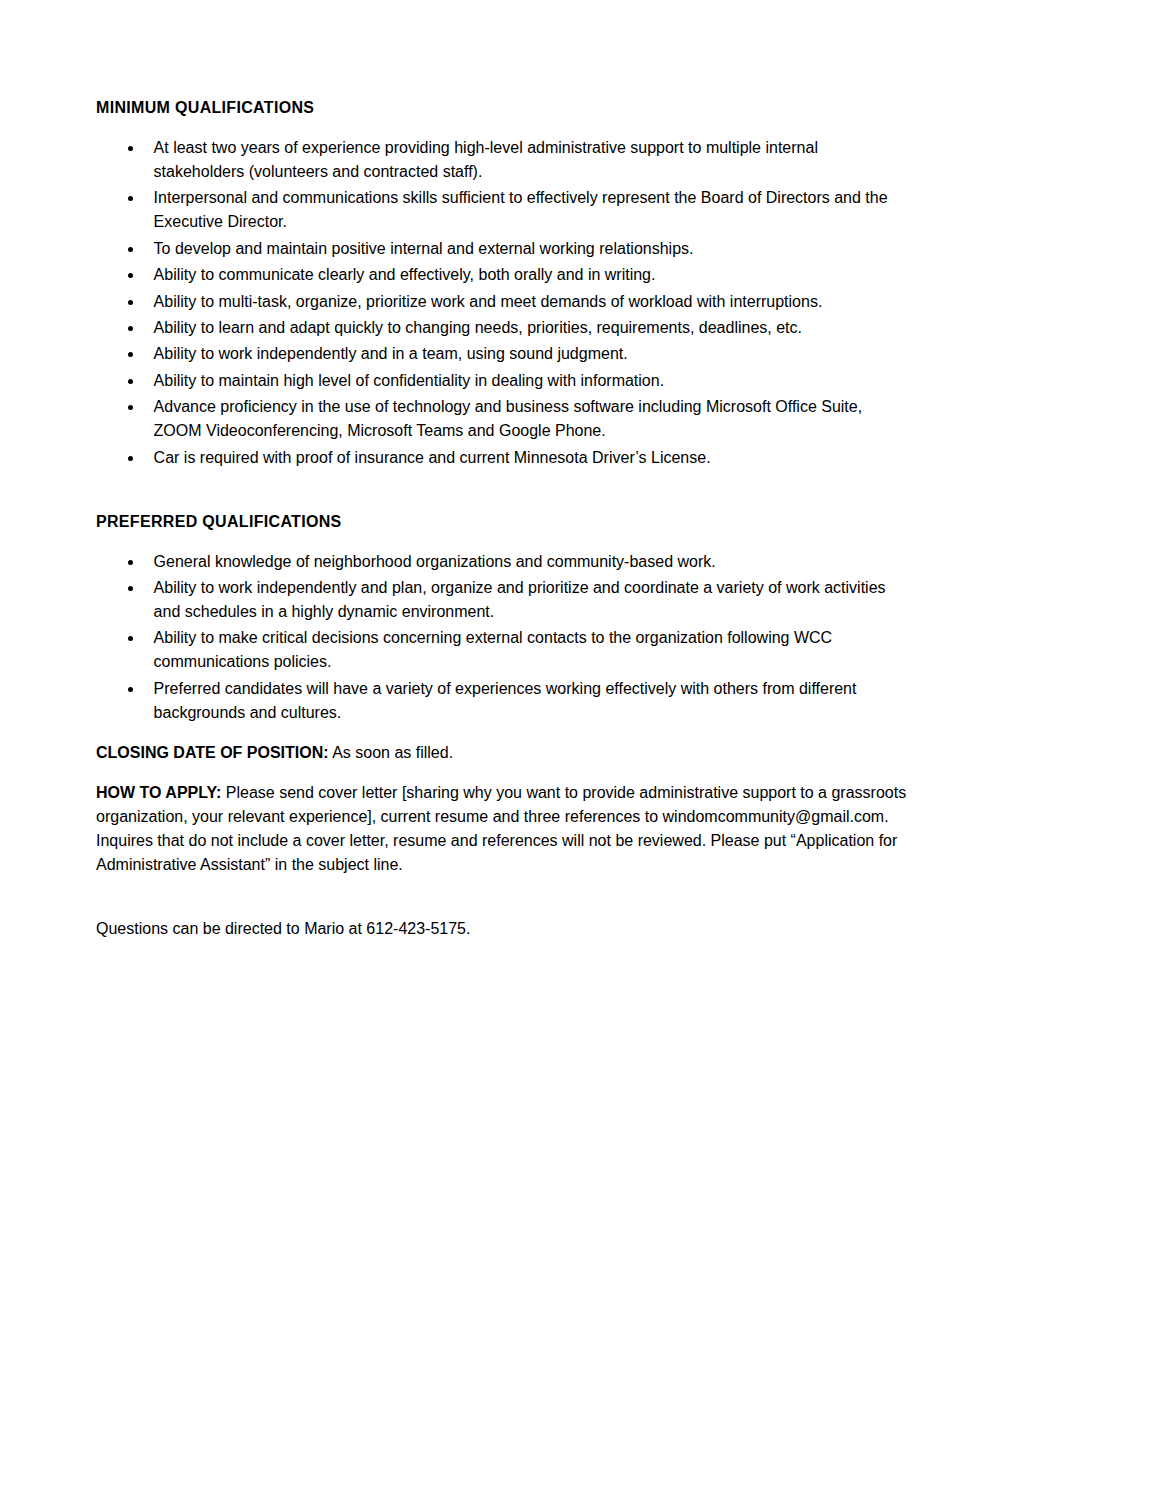MINIMUM QUALIFICATIONS
At least two years of experience providing high-level administrative support to multiple internal stakeholders (volunteers and contracted staff).
Interpersonal and communications skills sufficient to effectively represent the Board of Directors and the Executive Director.
To develop and maintain positive internal and external working relationships.
Ability to communicate clearly and effectively, both orally and in writing.
Ability to multi-task, organize, prioritize work and meet demands of workload with interruptions.
Ability to learn and adapt quickly to changing needs, priorities, requirements, deadlines, etc.
Ability to work independently and in a team, using sound judgment.
Ability to maintain high level of confidentiality in dealing with information.
Advance proficiency in the use of technology and business software including Microsoft Office Suite, ZOOM Videoconferencing, Microsoft Teams and Google Phone.
Car is required with proof of insurance and current Minnesota Driver’s License.
PREFERRED QUALIFICATIONS
General knowledge of neighborhood organizations and community-based work.
Ability to work independently and plan, organize and prioritize and coordinate a variety of work activities and schedules in a highly dynamic environment.
Ability to make critical decisions concerning external contacts to the organization following WCC communications policies.
Preferred candidates will have a variety of experiences working effectively with others from different backgrounds and cultures.
CLOSING DATE OF POSITION: As soon as filled.
HOW TO APPLY: Please send cover letter [sharing why you want to provide administrative support to a grassroots organization, your relevant experience], current resume and three references to windomcommunity@gmail.com. Inquires that do not include a cover letter, resume and references will not be reviewed. Please put “Application for Administrative Assistant” in the subject line.
Questions can be directed to Mario at 612-423-5175.